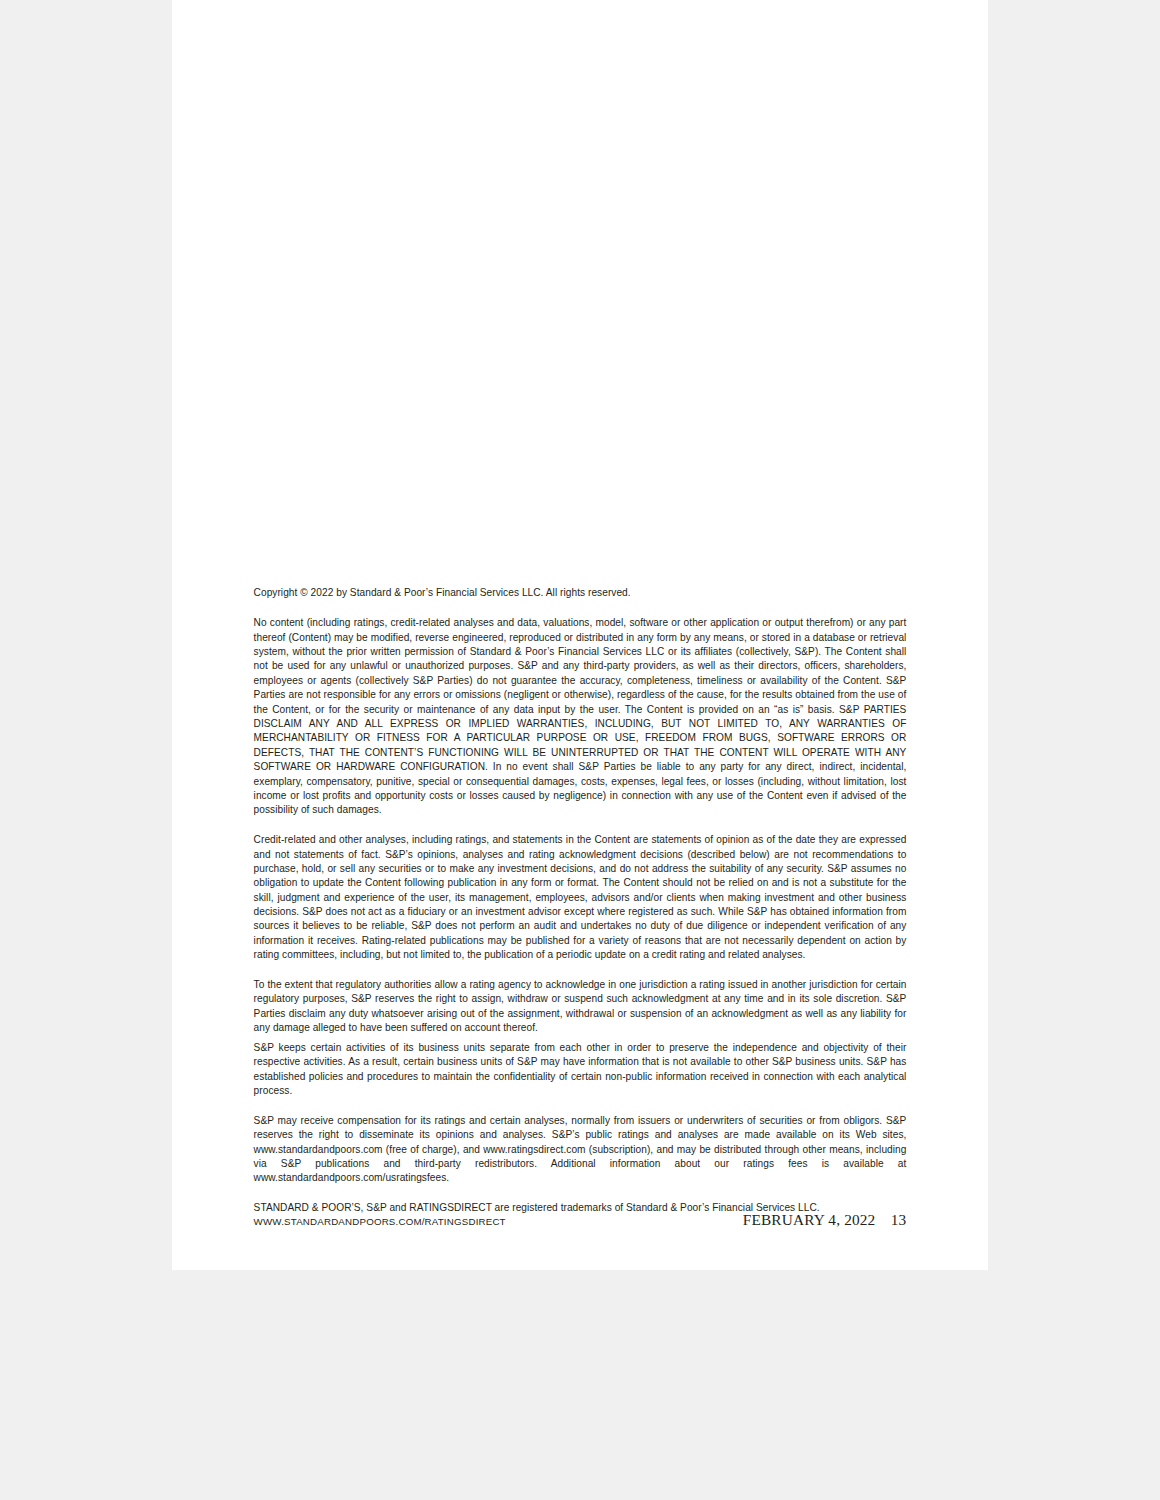Copyright © 2022 by Standard & Poor’s Financial Services LLC. All rights reserved.
No content (including ratings, credit-related analyses and data, valuations, model, software or other application or output therefrom) or any part thereof (Content) may be modified, reverse engineered, reproduced or distributed in any form by any means, or stored in a database or retrieval system, without the prior written permission of Standard & Poor’s Financial Services LLC or its affiliates (collectively, S&P). The Content shall not be used for any unlawful or unauthorized purposes. S&P and any third-party providers, as well as their directors, officers, shareholders, employees or agents (collectively S&P Parties) do not guarantee the accuracy, completeness, timeliness or availability of the Content. S&P Parties are not responsible for any errors or omissions (negligent or otherwise), regardless of the cause, for the results obtained from the use of the Content, or for the security or maintenance of any data input by the user. The Content is provided on an “as is” basis. S&P PARTIES DISCLAIM ANY AND ALL EXPRESS OR IMPLIED WARRANTIES, INCLUDING, BUT NOT LIMITED TO, ANY WARRANTIES OF MERCHANTABILITY OR FITNESS FOR A PARTICULAR PURPOSE OR USE, FREEDOM FROM BUGS, SOFTWARE ERRORS OR DEFECTS, THAT THE CONTENT’S FUNCTIONING WILL BE UNINTERRUPTED OR THAT THE CONTENT WILL OPERATE WITH ANY SOFTWARE OR HARDWARE CONFIGURATION. In no event shall S&P Parties be liable to any party for any direct, indirect, incidental, exemplary, compensatory, punitive, special or consequential damages, costs, expenses, legal fees, or losses (including, without limitation, lost income or lost profits and opportunity costs or losses caused by negligence) in connection with any use of the Content even if advised of the possibility of such damages.
Credit-related and other analyses, including ratings, and statements in the Content are statements of opinion as of the date they are expressed and not statements of fact. S&P’s opinions, analyses and rating acknowledgment decisions (described below) are not recommendations to purchase, hold, or sell any securities or to make any investment decisions, and do not address the suitability of any security. S&P assumes no obligation to update the Content following publication in any form or format. The Content should not be relied on and is not a substitute for the skill, judgment and experience of the user, its management, employees, advisors and/or clients when making investment and other business decisions. S&P does not act as a fiduciary or an investment advisor except where registered as such. While S&P has obtained information from sources it believes to be reliable, S&P does not perform an audit and undertakes no duty of due diligence or independent verification of any information it receives. Rating-related publications may be published for a variety of reasons that are not necessarily dependent on action by rating committees, including, but not limited to, the publication of a periodic update on a credit rating and related analyses.
To the extent that regulatory authorities allow a rating agency to acknowledge in one jurisdiction a rating issued in another jurisdiction for certain regulatory purposes, S&P reserves the right to assign, withdraw or suspend such acknowledgment at any time and in its sole discretion. S&P Parties disclaim any duty whatsoever arising out of the assignment, withdrawal or suspension of an acknowledgment as well as any liability for any damage alleged to have been suffered on account thereof.
S&P keeps certain activities of its business units separate from each other in order to preserve the independence and objectivity of their respective activities. As a result, certain business units of S&P may have information that is not available to other S&P business units. S&P has established policies and procedures to maintain the confidentiality of certain non-public information received in connection with each analytical process.
S&P may receive compensation for its ratings and certain analyses, normally from issuers or underwriters of securities or from obligors. S&P reserves the right to disseminate its opinions and analyses. S&P’s public ratings and analyses are made available on its Web sites, www.standardandpoors.com (free of charge), and www.ratingsdirect.com (subscription), and may be distributed through other means, including via S&P publications and third-party redistributors. Additional information about our ratings fees is available at www.standardandpoors.com/usratingsfees.
STANDARD & POOR’S, S&P and RATINGSDIRECT are registered trademarks of Standard & Poor’s Financial Services LLC.
WWW.STANDARDANDPOORS.COM/RATINGSDIRECT
FEBRUARY 4, 202213